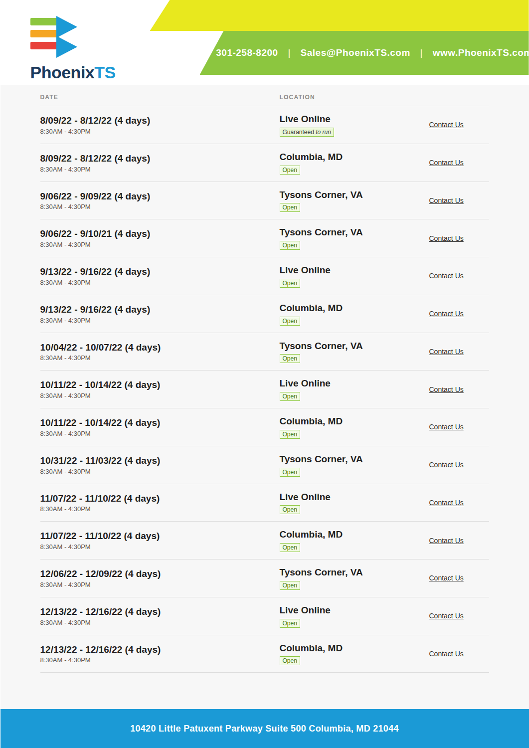301-258-8200 | Sales@PhoenixTS.com | www.PhoenixTS.com
Phoenix TS
| DATE | LOCATION | |
| --- | --- | --- |
| 8/09/22 - 8/12/22 (4 days) 8:30AM - 4:30PM | Live Online Guaranteed to run | Contact Us |
| 8/09/22 - 8/12/22 (4 days) 8:30AM - 4:30PM | Columbia, MD Open | Contact Us |
| 9/06/22 - 9/09/22 (4 days) 8:30AM - 4:30PM | Tysons Corner, VA Open | Contact Us |
| 9/06/22 - 9/10/21 (4 days) 8:30AM - 4:30PM | Tysons Corner, VA Open | Contact Us |
| 9/13/22 - 9/16/22 (4 days) 8:30AM - 4:30PM | Live Online Open | Contact Us |
| 9/13/22 - 9/16/22 (4 days) 8:30AM - 4:30PM | Columbia, MD Open | Contact Us |
| 10/04/22 - 10/07/22 (4 days) 8:30AM - 4:30PM | Tysons Corner, VA Open | Contact Us |
| 10/11/22 - 10/14/22 (4 days) 8:30AM - 4:30PM | Live Online Open | Contact Us |
| 10/11/22 - 10/14/22 (4 days) 8:30AM - 4:30PM | Columbia, MD Open | Contact Us |
| 10/31/22 - 11/03/22 (4 days) 8:30AM - 4:30PM | Tysons Corner, VA Open | Contact Us |
| 11/07/22 - 11/10/22 (4 days) 8:30AM - 4:30PM | Live Online Open | Contact Us |
| 11/07/22 - 11/10/22 (4 days) 8:30AM - 4:30PM | Columbia, MD Open | Contact Us |
| 12/06/22 - 12/09/22 (4 days) 8:30AM - 4:30PM | Tysons Corner, VA Open | Contact Us |
| 12/13/22 - 12/16/22 (4 days) 8:30AM - 4:30PM | Live Online Open | Contact Us |
| 12/13/22 - 12/16/22 (4 days) 8:30AM - 4:30PM | Columbia, MD Open | Contact Us |
10420 Little Patuxent Parkway Suite 500 Columbia, MD 21044